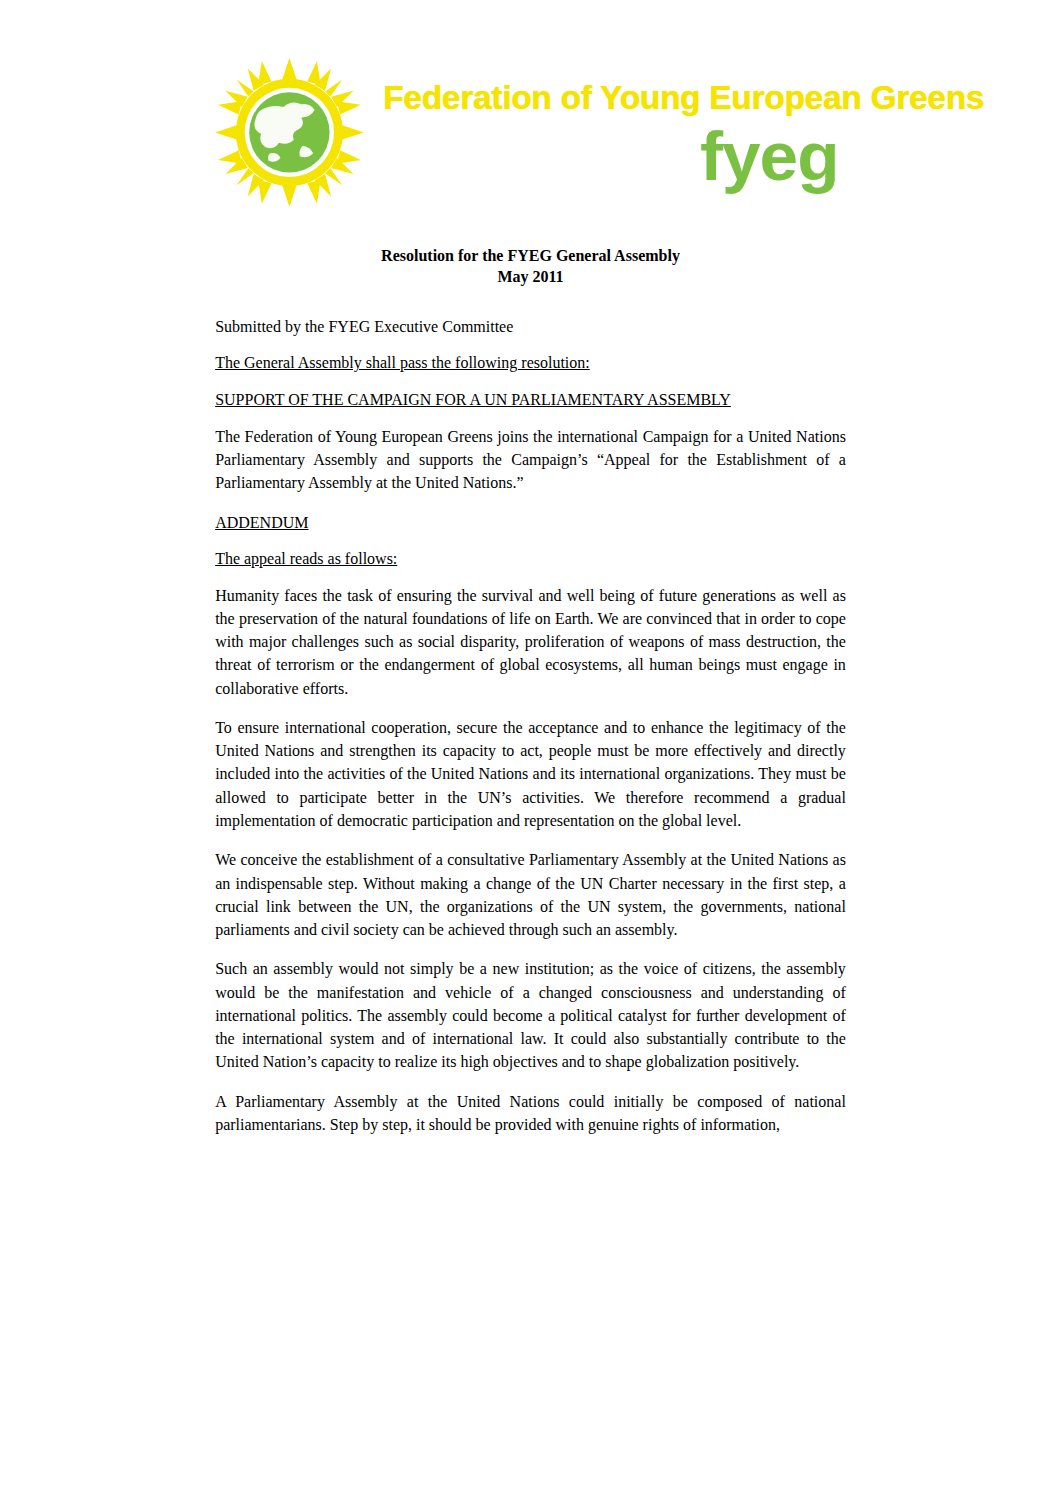Federation of Young European Greens
fyeg
Resolution for the FYEG General Assembly
May 2011
Submitted by the FYEG Executive Committee
The General Assembly shall pass the following resolution:
SUPPORT OF THE CAMPAIGN FOR A UN PARLIAMENTARY ASSEMBLY
The Federation of Young European Greens joins the international Campaign for a United Nations Parliamentary Assembly and supports the Campaign’s “Appeal for the Establishment of a Parliamentary Assembly at the United Nations.”
ADDENDUM
The appeal reads as follows:
Humanity faces the task of ensuring the survival and well being of future generations as well as the preservation of the natural foundations of life on Earth. We are convinced that in order to cope with major challenges such as social disparity, proliferation of weapons of mass destruction, the threat of terrorism or the endangerment of global ecosystems, all human beings must engage in collaborative efforts.
To ensure international cooperation, secure the acceptance and to enhance the legitimacy of the United Nations and strengthen its capacity to act, people must be more effectively and directly included into the activities of the United Nations and its international organizations. They must be allowed to participate better in the UN’s activities. We therefore recommend a gradual implementation of democratic participation and representation on the global level.
We conceive the establishment of a consultative Parliamentary Assembly at the United Nations as an indispensable step. Without making a change of the UN Charter necessary in the first step, a crucial link between the UN, the organizations of the UN system, the governments, national parliaments and civil society can be achieved through such an assembly.
Such an assembly would not simply be a new institution; as the voice of citizens, the assembly would be the manifestation and vehicle of a changed consciousness and understanding of international politics. The assembly could become a political catalyst for further development of the international system and of international law. It could also substantially contribute to the United Nation’s capacity to realize its high objectives and to shape globalization positively.
A Parliamentary Assembly at the United Nations could initially be composed of national parliamentarians. Step by step, it should be provided with genuine rights of information,